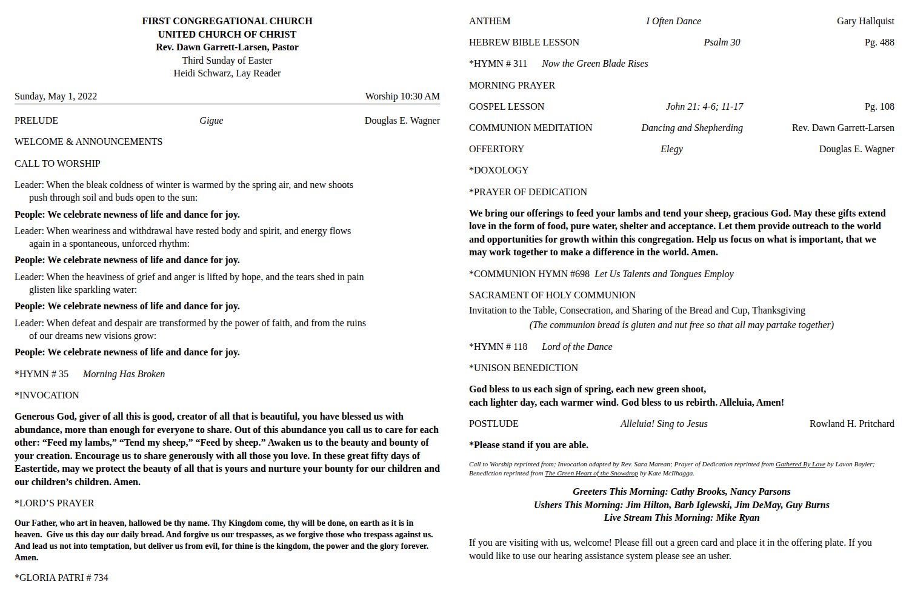First Congregational Church
United Church of Christ
Rev. Dawn Garrett-Larsen, Pastor
Third Sunday of Easter
Heidi Schwarz, Lay Reader
Sunday, May 1, 2022 Worship 10:30 AM
PRELUDE Gigue Douglas E. Wagner
WELCOME & ANNOUNCEMENTS
CALL TO WORSHIP
Leader: When the bleak coldness of winter is warmed by the spring air, and new shoots push through soil and buds open to the sun:
People: We celebrate newness of life and dance for joy.
Leader: When weariness and withdrawal have rested body and spirit, and energy flows again in a spontaneous, unforced rhythm:
People: We celebrate newness of life and dance for joy.
Leader: When the heaviness of grief and anger is lifted by hope, and the tears shed in pain glisten like sparkling water:
People: We celebrate newness of life and dance for joy.
Leader: When defeat and despair are transformed by the power of faith, and from the ruins of our dreams new visions grow:
People: We celebrate newness of life and dance for joy.
*HYMN # 35 Morning Has Broken
*INVOCATION
Generous God, giver of all this is good, creator of all that is beautiful, you have blessed us with abundance, more than enough for everyone to share. Out of this abundance you call us to care for each other: “Feed my lambs,” “Tend my sheep,” “Feed by sheep.” Awaken us to the beauty and bounty of your creation. Encourage us to share generously with all those you love. In these great fifty days of Eastertide, may we protect the beauty of all that is yours and nurture your bounty for our children and our children’s children. Amen.
*LORD’S PRAYER
Our Father, who art in heaven, hallowed be thy name. Thy Kingdom come, thy will be done, on earth as it is in heaven. Give us this day our daily bread. And forgive us our trespasses, as we forgive those who trespass against us. And lead us not into temptation, but deliver us from evil, for thine is the kingdom, the power and the glory forever. Amen.
*GLORIA PATRI # 734
ANTHEM I Often Dance Gary Hallquist
HEBREW BIBLE LESSON Psalm 30 Pg. 488
*HYMN # 311 Now the Green Blade Rises
MORNING PRAYER
GOSPEL LESSON John 21: 4-6; 11-17 Pg. 108
COMMUNION MEDITATION Dancing and Shepherding Rev. Dawn Garrett-Larsen
OFFERTORY Elegy Douglas E. Wagner
*DOXOLOGY
*PRAYER OF DEDICATION
We bring our offerings to feed your lambs and tend your sheep, gracious God. May these gifts extend love in the form of food, pure water, shelter and acceptance. Let them provide outreach to the world and opportunities for growth within this congregation. Help us focus on what is important, that we may work together to make a difference in the world. Amen.
*COMMUNION HYMN #698 Let Us Talents and Tongues Employ
SACRAMENT OF HOLY COMMUNION
Invitation to the Table, Consecration, and Sharing of the Bread and Cup, Thanksgiving
(The communion bread is gluten and nut free so that all may partake together)
*HYMN # 118 Lord of the Dance
*UNISON BENEDICTION
God bless to us each sign of spring, each new green shoot,
each lighter day, each warmer wind. God bless to us rebirth. Alleluia, Amen!
POSTLUDE Alleluia! Sing to Jesus Rowland H. Pritchard
*Please stand if you are able.
Call to Worship reprinted from; Invocation adapted by Rev. Sara Marean; Prayer of Dedication reprinted from Gathered By Love by Lavon Bayler; Benediction reprinted from The Green Heart of the Snowdrop by Kate McIlhagga.
Greeters This Morning: Cathy Brooks, Nancy Parsons
Ushers This Morning: Jim Hilton, Barb Iglewski, Jim DeMay, Guy Burns
Live Stream This Morning: Mike Ryan
If you are visiting with us, welcome! Please fill out a green card and place it in the offering plate. If you would like to use our hearing assistance system please see an usher.